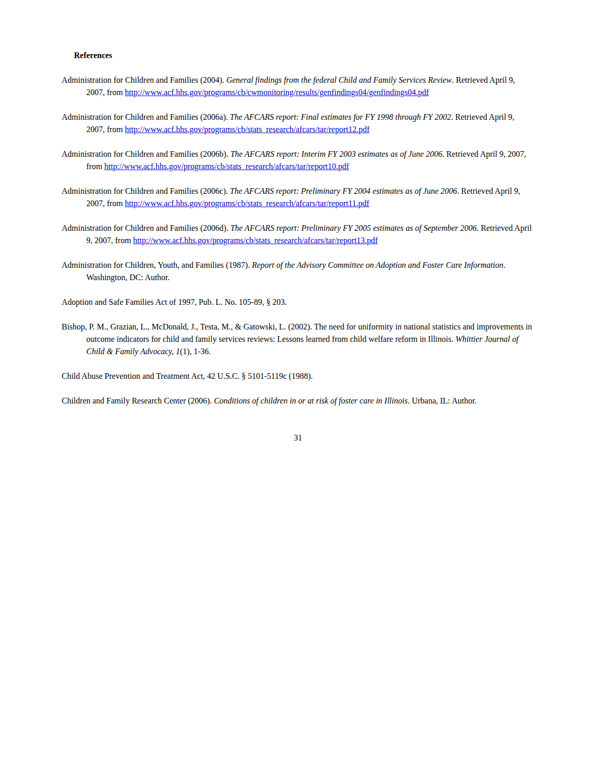References
Administration for Children and Families (2004). General findings from the federal Child and Family Services Review. Retrieved April 9, 2007, from http://www.acf.hhs.gov/programs/cb/cwmonitoring/results/genfindings04/genfindings04.pdf
Administration for Children and Families (2006a). The AFCARS report: Final estimates for FY 1998 through FY 2002. Retrieved April 9, 2007, from http://www.acf.hhs.gov/programs/cb/stats_research/afcars/tar/report12.pdf
Administration for Children and Families (2006b). The AFCARS report: Interim FY 2003 estimates as of June 2006. Retrieved April 9, 2007, from http://www.acf.hhs.gov/programs/cb/stats_research/afcars/tar/report10.pdf
Administration for Children and Families (2006c). The AFCARS report: Preliminary FY 2004 estimates as of June 2006. Retrieved April 9, 2007, from http://www.acf.hhs.gov/programs/cb/stats_research/afcars/tar/report11.pdf
Administration for Children and Families (2006d). The AFCARS report: Preliminary FY 2005 estimates as of September 2006. Retrieved April 9, 2007, from http://www.acf.hhs.gov/programs/cb/stats_research/afcars/tar/report13.pdf
Administration for Children, Youth, and Families (1987). Report of the Advisory Committee on Adoption and Foster Care Information. Washington, DC: Author.
Adoption and Safe Families Act of 1997, Pub. L. No. 105-89, § 203.
Bishop, P. M., Grazian, L., McDonald, J., Testa, M., & Gatowski, L. (2002). The need for uniformity in national statistics and improvements in outcome indicators for child and family services reviews: Lessons learned from child welfare reform in Illinois. Whittier Journal of Child & Family Advocacy, 1(1), 1-36.
Child Abuse Prevention and Treatment Act, 42 U.S.C. § 5101-5119c (1988).
Children and Family Research Center (2006). Conditions of children in or at risk of foster care in Illinois. Urbana, IL: Author.
31